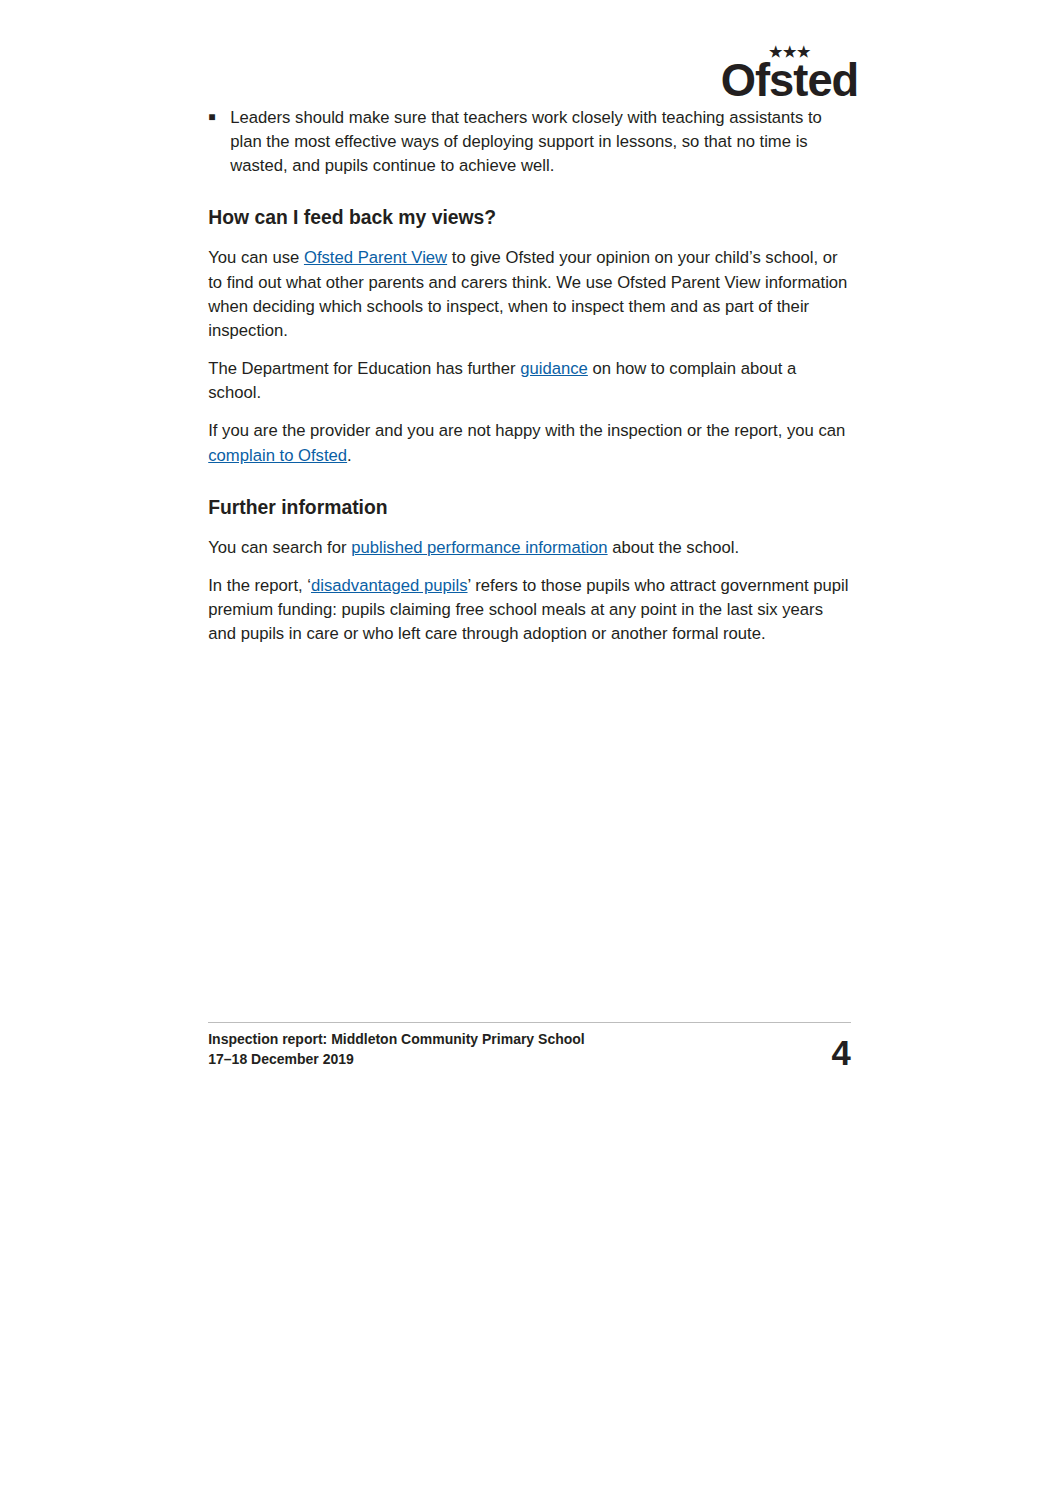★★★
Ofsted
Leaders should make sure that teachers work closely with teaching assistants to plan the most effective ways of deploying support in lessons, so that no time is wasted, and pupils continue to achieve well.
How can I feed back my views?
You can use Ofsted Parent View to give Ofsted your opinion on your child’s school, or to find out what other parents and carers think. We use Ofsted Parent View information when deciding which schools to inspect, when to inspect them and as part of their inspection.
The Department for Education has further guidance on how to complain about a school.
If you are the provider and you are not happy with the inspection or the report, you can complain to Ofsted.
Further information
You can search for published performance information about the school.
In the report, ‘disadvantaged pupils’ refers to those pupils who attract government pupil premium funding: pupils claiming free school meals at any point in the last six years and pupils in care or who left care through adoption or another formal route.
Inspection report: Middleton Community Primary School 17–18 December 2019
4